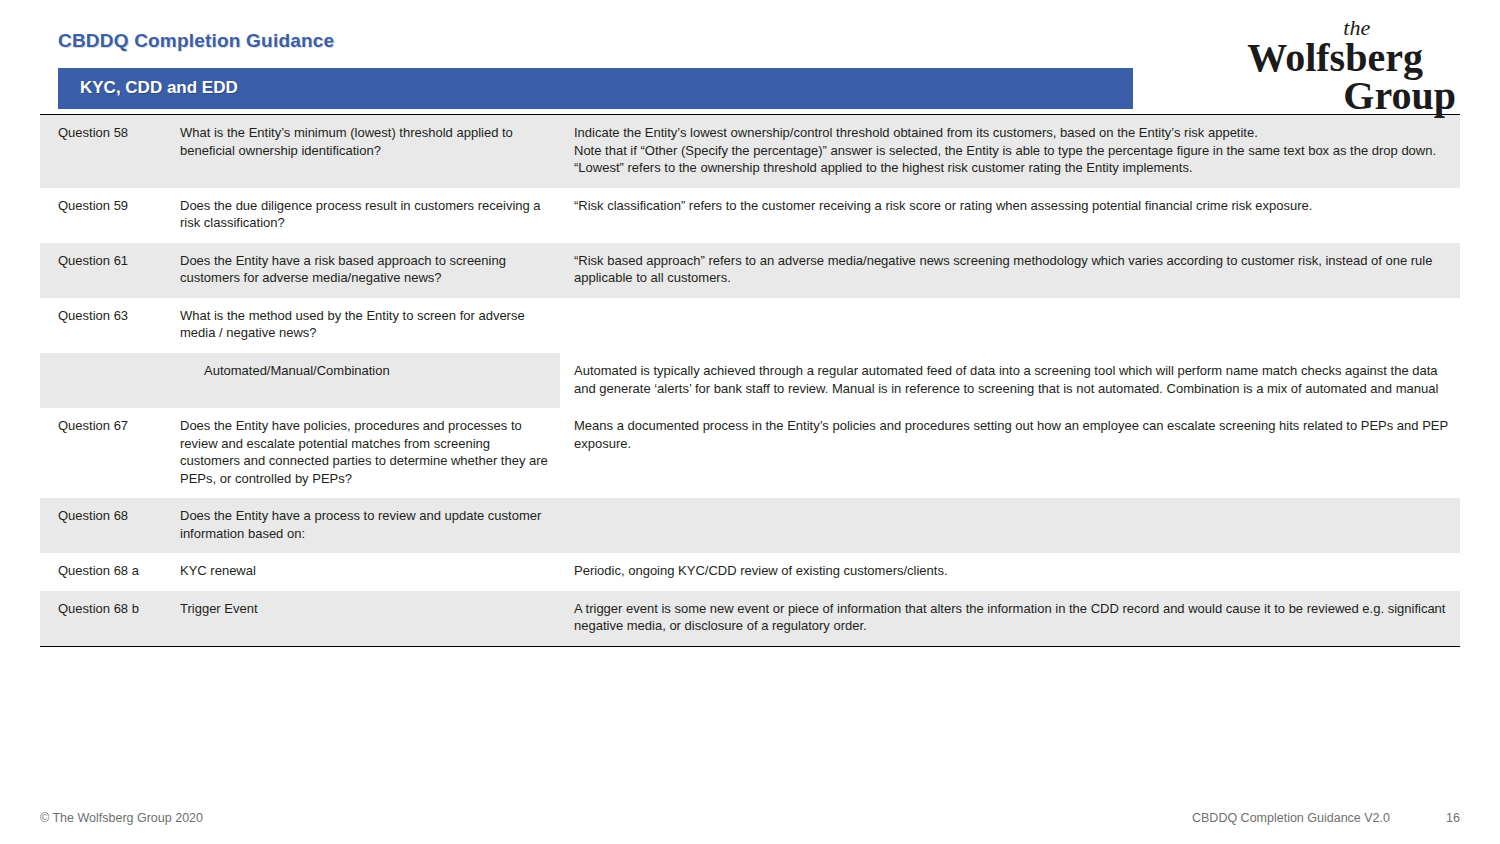the Wolfsberg Group
CBDDQ Completion Guidance
KYC, CDD and EDD
| Question 58 | What is the Entity’s minimum (lowest) threshold applied to beneficial ownership identification? | Indicate the Entity’s lowest ownership/control threshold obtained from its customers, based on the Entity’s risk appetite. Note that if “Other (Specify the percentage)” answer is selected, the Entity is able to type the percentage figure in the same text box as the drop down. “Lowest” refers to the ownership threshold applied to the highest risk customer rating the Entity implements. |
| Question 59 | Does the due diligence process result in customers receiving a risk classification? | “Risk classification” refers to the customer receiving a risk score or rating when assessing potential financial crime risk exposure. |
| Question 61 | Does the Entity have a risk based approach to screening customers for adverse media/negative news? | “Risk based approach” refers to an adverse media/negative news screening methodology which varies according to customer risk, instead of one rule applicable to all customers. |
| Question 63 | What is the method used by the Entity to screen for adverse media / negative news? | |
| | Automated/Manual/Combination | Automated is typically achieved through a regular automated feed of data into a screening tool which will perform name match checks against the data and generate ‘alerts’ for bank staff to review. Manual is in reference to screening that is not automated. Combination is a mix of automated and manual |
| Question 67 | Does the Entity have policies, procedures and processes to review and escalate potential matches from screening customers and connected parties to determine whether they are PEPs, or controlled by PEPs? | Means a documented process in the Entity’s policies and procedures setting out how an employee can escalate screening hits related to PEPs and PEP exposure. |
| Question 68 | Does the Entity have a process to review and update customer information based on: | |
| Question 68 a | KYC renewal | Periodic, ongoing KYC/CDD review of existing customers/clients. |
| Question 68 b | Trigger Event | A trigger event is some new event or piece of information that alters the information in the CDD record and would cause it to be reviewed e.g. significant negative media, or disclosure of a regulatory order. |
© The Wolfsberg Group 2020
CBDDQ Completion Guidance V2.0 16